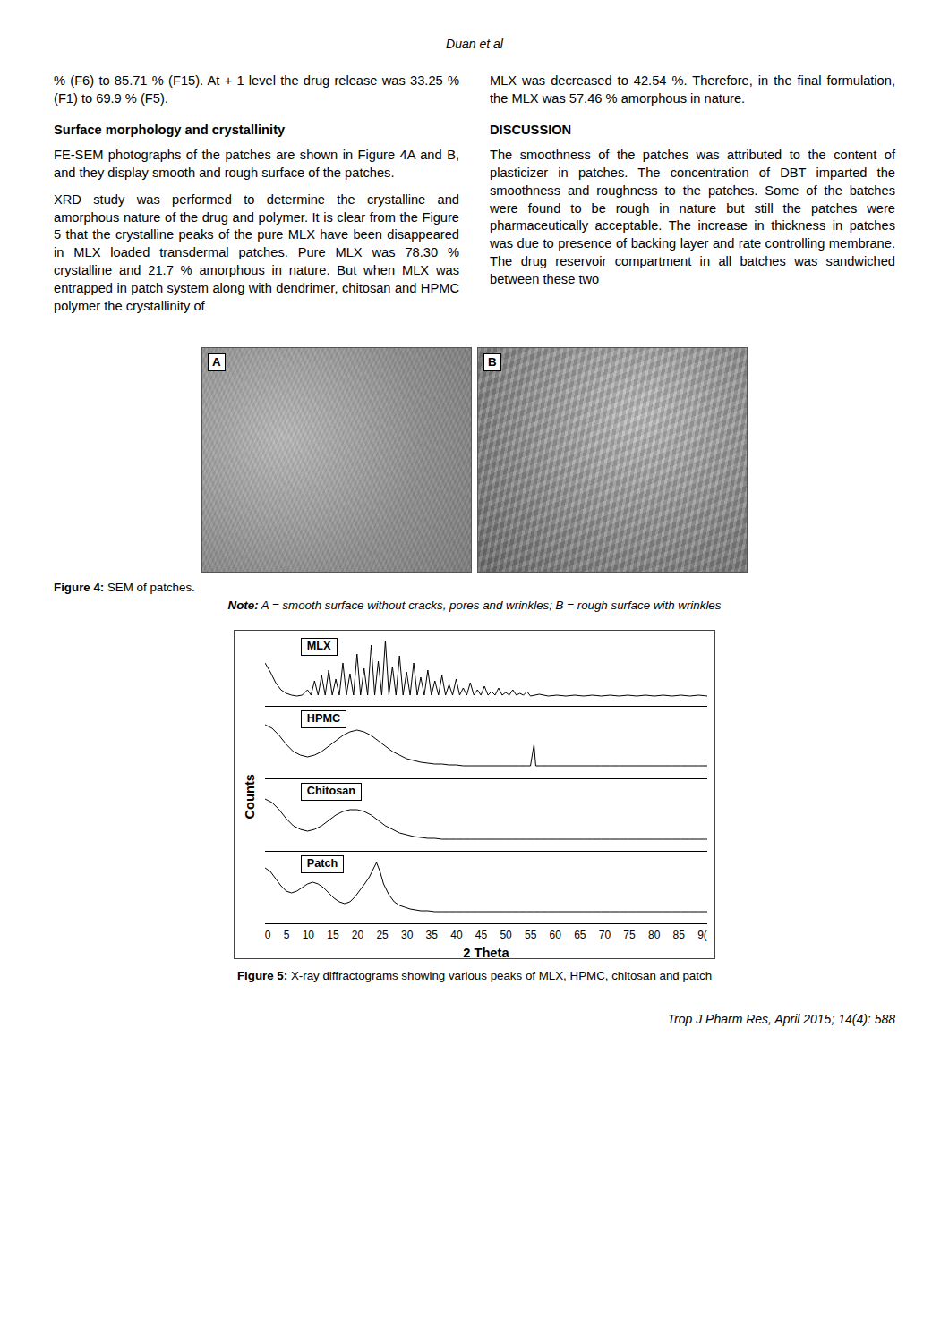Duan et al
% (F6) to 85.71 % (F15). At + 1 level the drug release was 33.25 % (F1) to 69.9 % (F5).
Surface morphology and crystallinity
FE-SEM photographs of the patches are shown in Figure 4A and B, and they display smooth and rough surface of the patches.
XRD study was performed to determine the crystalline and amorphous nature of the drug and polymer. It is clear from the Figure 5 that the crystalline peaks of the pure MLX have been disappeared in MLX loaded transdermal patches. Pure MLX was 78.30 % crystalline and 21.7 % amorphous in nature. But when MLX was entrapped in patch system along with dendrimer, chitosan and HPMC polymer the crystallinity of
MLX was decreased to 42.54 %. Therefore, in the final formulation, the MLX was 57.46 % amorphous in nature.
DISCUSSION
The smoothness of the patches was attributed to the content of plasticizer in patches. The concentration of DBT imparted the smoothness and roughness to the patches. Some of the batches were found to be rough in nature but still the patches were pharmaceutically acceptable. The increase in thickness in patches was due to presence of backing layer and rate controlling membrane. The drug reservoir compartment in all batches was sandwiched between these two
A
B
Figure 4: SEM of patches.
Note: A = smooth surface without cracks, pores and wrinkles; B = rough surface with wrinkles
Counts
MLX
HPMC
Chitosan
Patch
05101520253035404550556065707580859(
2 Theta
Figure 5: X-ray diffractograms showing various peaks of MLX, HPMC, chitosan and patch
Trop J Pharm Res, April 2015; 14(4): 588